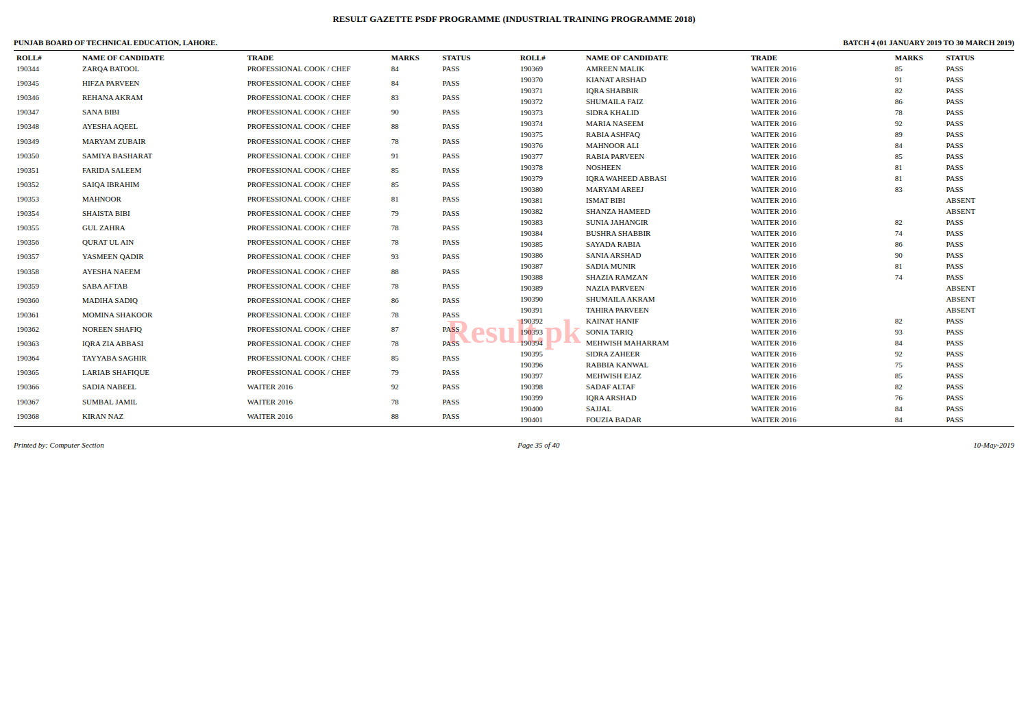RESULT GAZETTE PSDF PROGRAMME (INDUSTRIAL TRAINING PROGRAMME 2018)
PUNJAB BOARD OF TECHNICAL EDUCATION, LAHORE. BATCH 4 (01 JANUARY 2019 TO 30 MARCH 2019)
Result.pk
| ROLL# | NAME OF CANDIDATE | TRADE | MARKS | STATUS |
| --- | --- | --- | --- | --- |
| 190344 | ZARQA BATOOL | PROFESSIONAL COOK / CHEF | 84 | PASS |
| 190345 | HIFZA PARVEEN | PROFESSIONAL COOK / CHEF | 84 | PASS |
| 190346 | REHANA AKRAM | PROFESSIONAL COOK / CHEF | 83 | PASS |
| 190347 | SANA BIBI | PROFESSIONAL COOK / CHEF | 90 | PASS |
| 190348 | AYESHA AQEEL | PROFESSIONAL COOK / CHEF | 88 | PASS |
| 190349 | MARYAM ZUBAIR | PROFESSIONAL COOK / CHEF | 78 | PASS |
| 190350 | SAMIYA BASHARAT | PROFESSIONAL COOK / CHEF | 91 | PASS |
| 190351 | FARIDA SALEEM | PROFESSIONAL COOK / CHEF | 85 | PASS |
| 190352 | SAIQA IBRAHIM | PROFESSIONAL COOK / CHEF | 85 | PASS |
| 190353 | MAHNOOR | PROFESSIONAL COOK / CHEF | 81 | PASS |
| 190354 | SHAISTA BIBI | PROFESSIONAL COOK / CHEF | 79 | PASS |
| 190355 | GUL ZAHRA | PROFESSIONAL COOK / CHEF | 78 | PASS |
| 190356 | QURAT UL AIN | PROFESSIONAL COOK / CHEF | 78 | PASS |
| 190357 | YASMEEN QADIR | PROFESSIONAL COOK / CHEF | 93 | PASS |
| 190358 | AYESHA NAEEM | PROFESSIONAL COOK / CHEF | 88 | PASS |
| 190359 | SABA AFTAB | PROFESSIONAL COOK / CHEF | 78 | PASS |
| 190360 | MADIHA SADIQ | PROFESSIONAL COOK / CHEF | 86 | PASS |
| 190361 | MOMINA SHAKOOR | PROFESSIONAL COOK / CHEF | 78 | PASS |
| 190362 | NOREEN SHAFIQ | PROFESSIONAL COOK / CHEF | 87 | PASS |
| 190363 | IQRA ZIA ABBASI | PROFESSIONAL COOK / CHEF | 78 | PASS |
| 190364 | TAYYABA SAGHIR | PROFESSIONAL COOK / CHEF | 85 | PASS |
| 190365 | LARIAB SHAFIQUE | PROFESSIONAL COOK / CHEF | 79 | PASS |
| 190366 | SADIA NABEEL | WAITER 2016 | 92 | PASS |
| 190367 | SUMBAL JAMIL | WAITER 2016 | 78 | PASS |
| 190368 | KIRAN NAZ | WAITER 2016 | 88 | PASS |
| ROLL# | NAME OF CANDIDATE | TRADE | MARKS | STATUS |
| --- | --- | --- | --- | --- |
| 190369 | AMREEN MALIK | WAITER 2016 | 85 | PASS |
| 190370 | KIANAT ARSHAD | WAITER 2016 | 91 | PASS |
| 190371 | IQRA SHABBIR | WAITER 2016 | 82 | PASS |
| 190372 | SHUMAILA FAIZ | WAITER 2016 | 86 | PASS |
| 190373 | SIDRA KHALID | WAITER 2016 | 78 | PASS |
| 190374 | MARIA NASEEM | WAITER 2016 | 92 | PASS |
| 190375 | RABIA ASHFAQ | WAITER 2016 | 89 | PASS |
| 190376 | MAHNOOR ALI | WAITER 2016 | 84 | PASS |
| 190377 | RABIA PARVEEN | WAITER 2016 | 85 | PASS |
| 190378 | NOSHEEN | WAITER 2016 | 81 | PASS |
| 190379 | IQRA WAHEED ABBASI | WAITER 2016 | 81 | PASS |
| 190380 | MARYAM AREEJ | WAITER 2016 | 83 | PASS |
| 190381 | ISMAT BIBI | WAITER 2016 | | ABSENT |
| 190382 | SHANZA HAMEED | WAITER 2016 | | ABSENT |
| 190383 | SUNIA JAHANGIR | WAITER 2016 | 82 | PASS |
| 190384 | BUSHRA SHABBIR | WAITER 2016 | 74 | PASS |
| 190385 | SAYADA RABIA | WAITER 2016 | 86 | PASS |
| 190386 | SANIA ARSHAD | WAITER 2016 | 90 | PASS |
| 190387 | SADIA MUNIR | WAITER 2016 | 81 | PASS |
| 190388 | SHAZIA RAMZAN | WAITER 2016 | 74 | PASS |
| 190389 | NAZIA PARVEEN | WAITER 2016 | | ABSENT |
| 190390 | SHUMAILA AKRAM | WAITER 2016 | | ABSENT |
| 190391 | TAHIRA PARVEEN | WAITER 2016 | | ABSENT |
| 190392 | KAINAT HANIF | WAITER 2016 | 82 | PASS |
| 190393 | SONIA TARIQ | WAITER 2016 | 93 | PASS |
| 190394 | MEHWISH MAHARRAM | WAITER 2016 | 84 | PASS |
| 190395 | SIDRA ZAHEER | WAITER 2016 | 92 | PASS |
| 190396 | RABBIA KANWAL | WAITER 2016 | 75 | PASS |
| 190397 | MEHWISH EJAZ | WAITER 2016 | 85 | PASS |
| 190398 | SADAF ALTAF | WAITER 2016 | 82 | PASS |
| 190399 | IQRA ARSHAD | WAITER 2016 | 76 | PASS |
| 190400 | SAJJAL | WAITER 2016 | 84 | PASS |
| 190401 | FOUZIA BADAR | WAITER 2016 | 84 | PASS |
Printed by: Computer Section Page 35 of 40 10-May-2019